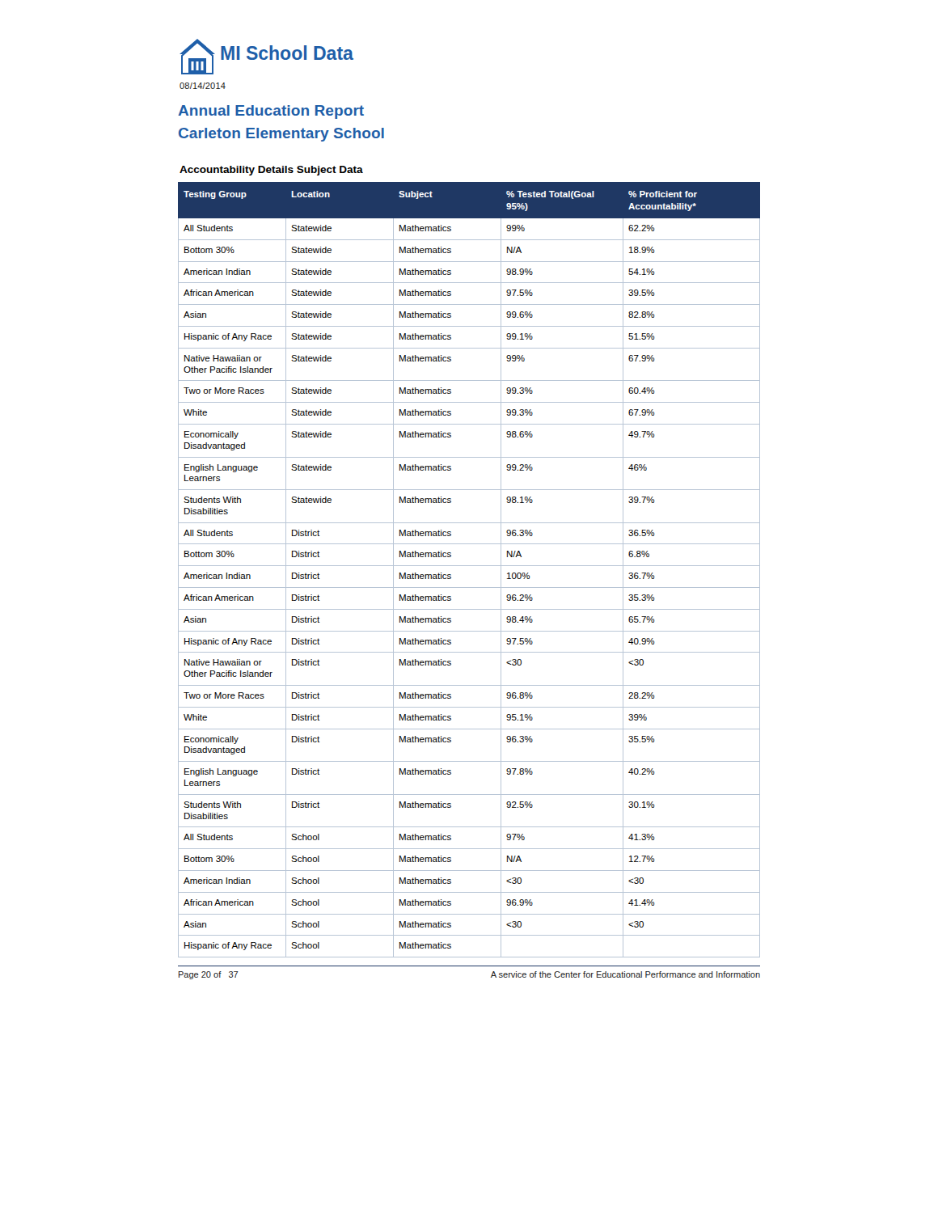MI School Data
08/14/2014
Annual Education Report
Carleton Elementary School
Accountability Details Subject Data
| Testing Group | Location | Subject | % Tested Total(Goal 95%) | % Proficient for Accountability* |
| --- | --- | --- | --- | --- |
| All Students | Statewide | Mathematics | 99% | 62.2% |
| Bottom 30% | Statewide | Mathematics | N/A | 18.9% |
| American Indian | Statewide | Mathematics | 98.9% | 54.1% |
| African American | Statewide | Mathematics | 97.5% | 39.5% |
| Asian | Statewide | Mathematics | 99.6% | 82.8% |
| Hispanic of Any Race | Statewide | Mathematics | 99.1% | 51.5% |
| Native Hawaiian or Other Pacific Islander | Statewide | Mathematics | 99% | 67.9% |
| Two or More Races | Statewide | Mathematics | 99.3% | 60.4% |
| White | Statewide | Mathematics | 99.3% | 67.9% |
| Economically Disadvantaged | Statewide | Mathematics | 98.6% | 49.7% |
| English Language Learners | Statewide | Mathematics | 99.2% | 46% |
| Students With Disabilities | Statewide | Mathematics | 98.1% | 39.7% |
| All Students | District | Mathematics | 96.3% | 36.5% |
| Bottom 30% | District | Mathematics | N/A | 6.8% |
| American Indian | District | Mathematics | 100% | 36.7% |
| African American | District | Mathematics | 96.2% | 35.3% |
| Asian | District | Mathematics | 98.4% | 65.7% |
| Hispanic of Any Race | District | Mathematics | 97.5% | 40.9% |
| Native Hawaiian or Other Pacific Islander | District | Mathematics | <30 | <30 |
| Two or More Races | District | Mathematics | 96.8% | 28.2% |
| White | District | Mathematics | 95.1% | 39% |
| Economically Disadvantaged | District | Mathematics | 96.3% | 35.5% |
| English Language Learners | District | Mathematics | 97.8% | 40.2% |
| Students With Disabilities | District | Mathematics | 92.5% | 30.1% |
| All Students | School | Mathematics | 97% | 41.3% |
| Bottom 30% | School | Mathematics | N/A | 12.7% |
| American Indian | School | Mathematics | <30 | <30 |
| African American | School | Mathematics | 96.9% | 41.4% |
| Asian | School | Mathematics | <30 | <30 |
| Hispanic of Any Race | School | Mathematics | | |
Page 20 of 37
A service of the Center for Educational Performance and Information